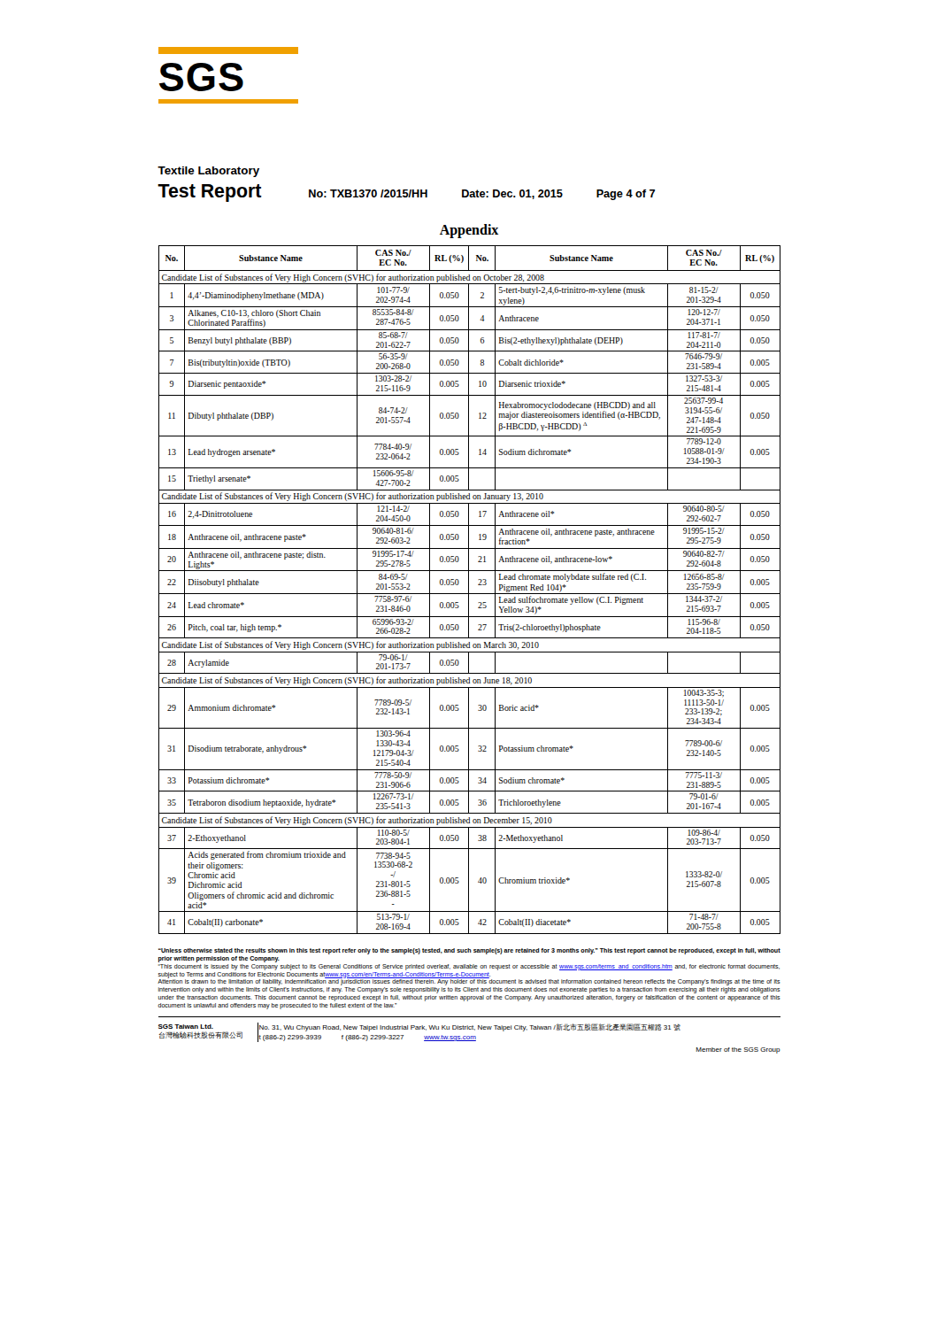SGS
Textile Laboratory
Test Report No: TXB1370 /2015/HH Date: Dec. 01, 2015 Page 4 of 7
Appendix
| No. | Substance Name | CAS No./ EC No. | RL (%) | No. | Substance Name | CAS No./ EC No. | RL (%) |
| --- | --- | --- | --- | --- | --- | --- | --- |
| Candidate List of Substances of Very High Concern (SVHC) for authorization published on October 28, 2008 |
| 1 | 4,4’-Diaminodiphenylmethane (MDA) | 101-77-9/ 202-974-4 | 0.050 | 2 | 5-tert-butyl-2,4,6-trinitro- m -xylene (musk xylene) | 81-15-2/ 201-329-4 | 0.050 |
| 3 | Alkanes, C10-13, chloro (Short Chain Chlorinated Paraffins) | 85535-84-8/ 287-476-5 | 0.050 | 4 | Anthracene | 120-12-7/ 204-371-1 | 0.050 |
| 5 | Benzyl butyl phthalate (BBP) | 85-68-7/ 201-622-7 | 0.050 | 6 | Bis(2-ethylhexyl)phthalate (DEHP) | 117-81-7/ 204-211-0 | 0.050 |
| 7 | Bis(tributyltin)oxide (TBTO) | 56-35-9/ 200-268-0 | 0.050 | 8 | Cobalt dichloride* | 7646-79-9/ 231-589-4 | 0.005 |
| 9 | Diarsenic pentaoxide* | 1303-28-2/ 215-116-9 | 0.005 | 10 | Diarsenic trioxide* | 1327-53-3/ 215-481-4 | 0.005 |
| 11 | Dibutyl phthalate (DBP) | 84-74-2/ 201-557-4 | 0.050 | 12 | Hexabromocyclododecane (HBCDD) and all major diastereoisomers identified (α-HBCDD, β-HBCDD, γ-HBCDD) Δ | 25637-99-4 3194-55-6/ 247-148-4 221-695-9 | 0.050 |
| 13 | Lead hydrogen arsenate* | 7784-40-9/ 232-064-2 | 0.005 | 14 | Sodium dichromate* | 7789-12-0 10588-01-9/ 234-190-3 | 0.005 |
| 15 | Triethyl arsenate* | 15606-95-8/ 427-700-2 | 0.005 | | | | |
| Candidate List of Substances of Very High Concern (SVHC) for authorization published on January 13, 2010 |
| 16 | 2,4-Dinitrotoluene | 121-14-2/ 204-450-0 | 0.050 | 17 | Anthracene oil* | 90640-80-5/ 292-602-7 | 0.050 |
| 18 | Anthracene oil, anthracene paste* | 90640-81-6/ 292-603-2 | 0.050 | 19 | Anthracene oil, anthracene paste, anthracene fraction* | 91995-15-2/ 295-275-9 | 0.050 |
| 20 | Anthracene oil, anthracene paste; distn. Lights* | 91995-17-4/ 295-278-5 | 0.050 | 21 | Anthracene oil, anthracene-low* | 90640-82-7/ 292-604-8 | 0.050 |
| 22 | Diisobutyl phthalate | 84-69-5/ 201-553-2 | 0.050 | 23 | Lead chromate molybdate sulfate red (C.I. Pigment Red 104)* | 12656-85-8/ 235-759-9 | 0.005 |
| 24 | Lead chromate* | 7758-97-6/ 231-846-0 | 0.005 | 25 | Lead sulfochromate yellow (C.I. Pigment Yellow 34)* | 1344-37-2/ 215-693-7 | 0.005 |
| 26 | Pitch, coal tar, high temp.* | 65996-93-2/ 266-028-2 | 0.050 | 27 | Tris(2-chloroethyl)phosphate | 115-96-8/ 204-118-5 | 0.050 |
| Candidate List of Substances of Very High Concern (SVHC) for authorization published on March 30, 2010 |
| 28 | Acrylamide | 79-06-1/ 201-173-7 | 0.050 | | | | |
| Candidate List of Substances of Very High Concern (SVHC) for authorization published on June 18, 2010 |
| 29 | Ammonium dichromate* | 7789-09-5/ 232-143-1 | 0.005 | 30 | Boric acid* | 10043-35-3; 11113-50-1/ 233-139-2; 234-343-4 | 0.005 |
| 31 | Disodium tetraborate, anhydrous* | 1303-96-4 1330-43-4 12179-04-3/ 215-540-4 | 0.005 | 32 | Potassium chromate* | 7789-00-6/ 232-140-5 | 0.005 |
| 33 | Potassium dichromate* | 7778-50-9/ 231-906-6 | 0.005 | 34 | Sodium chromate* | 7775-11-3/ 231-889-5 | 0.005 |
| 35 | Tetraboron disodium heptaoxide, hydrate* | 12267-73-1/ 235-541-3 | 0.005 | 36 | Trichloroethylene | 79-01-6/ 201-167-4 | 0.005 |
| Candidate List of Substances of Very High Concern (SVHC) for authorization published on December 15, 2010 |
| 37 | 2-Ethoxyethanol | 110-80-5/ 203-804-1 | 0.050 | 38 | 2-Methoxyethanol | 109-86-4/ 203-713-7 | 0.050 |
| 39 | Acids generated from chromium trioxide and their oligomers: Chromic acid Dichromic acid Oligomers of chromic acid and dichromic acid* | 7738-94-5 13530-68-2 -/ 231-801-5 236-881-5 - | 0.005 | 40 | Chromium trioxide* | 1333-82-0/ 215-607-8 | 0.005 |
| 41 | Cobalt(II) carbonate* | 513-79-1/ 208-169-4 | 0.005 | 42 | Cobalt(II) diacetate* | 71-48-7/ 200-755-8 | 0.005 |
“Unless otherwise stated the results shown in this test report refer only to the sample(s) tested, and such sample(s) are retained for 3 months only.” This test report cannot be reproduced, except in full, without prior written permission of the Company.
“This document is issued by the Company subject to its General Conditions of Service printed overleaf, available on request or accessible at www.sgs.com/terms_and_conditions.htm and, for electronic format documents, subject to Terms and Conditions for Electronic Documents atwww.sgs.com/en/Terms-and-Conditions/Terms-e-Document.
Attention is drawn to the limitation of liability, indemnification and jurisdiction issues defined therein. Any holder of this document is advised that information contained hereon reflects the Company’s findings at the time of its intervention only and within the limits of Client’s instructions, if any. The Company’s sole responsibility is to its Client and this document does not exonerate parties to a transaction from exercising all their rights and obligations under the transaction documents. This document cannot be reproduced except in full, without prior written approval of the Company. Any unauthorized alteration, forgery or falsification of the content or appearance of this document is unlawful and offenders may be prosecuted to the fullest extent of the law.”
| SGS Taiwan Ltd. 台灣檢驗科技股份有限公司 | No. 31, Wu Chyuan Road, New Taipei Industrial Park, Wu Ku District, New Taipei City, Taiwan /新北市五股區新北產業園區五權路 31 號 t (886-2) 2299-3939 f (886-2) 2299-3227 www.tw.sgs.com |
Member of the SGS Group